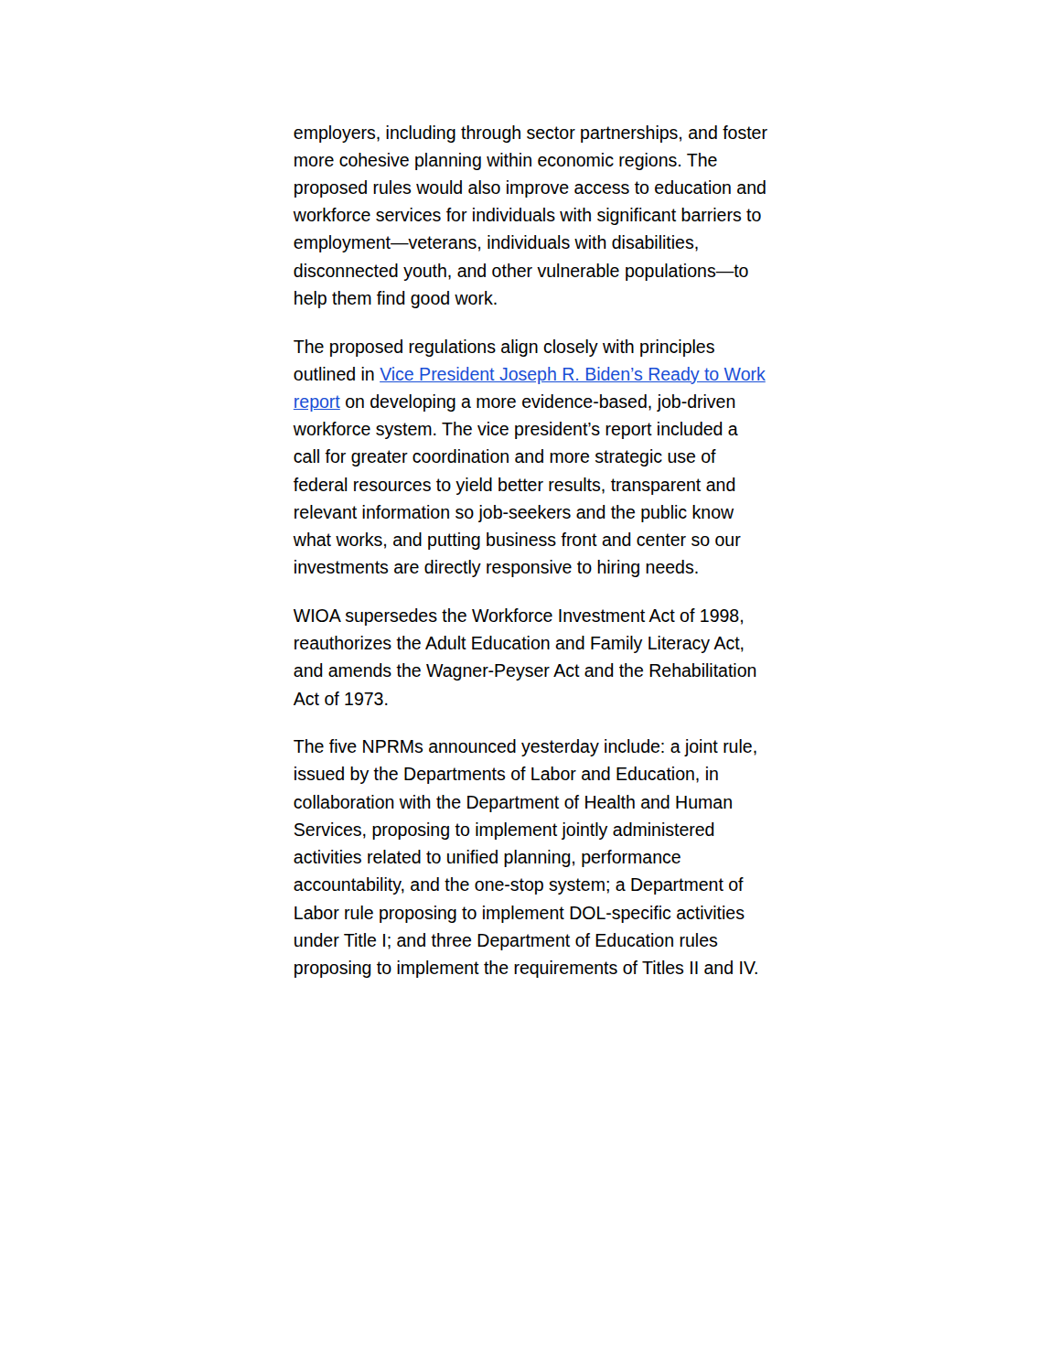employers, including through sector partnerships, and foster more cohesive planning within economic regions. The proposed rules would also improve access to education and workforce services for individuals with significant barriers to employment—veterans, individuals with disabilities, disconnected youth, and other vulnerable populations—to help them find good work.
The proposed regulations align closely with principles outlined in Vice President Joseph R. Biden’s Ready to Work report on developing a more evidence-based, job-driven workforce system. The vice president’s report included a call for greater coordination and more strategic use of federal resources to yield better results, transparent and relevant information so job-seekers and the public know what works, and putting business front and center so our investments are directly responsive to hiring needs.
WIOA supersedes the Workforce Investment Act of 1998, reauthorizes the Adult Education and Family Literacy Act, and amends the Wagner-Peyser Act and the Rehabilitation Act of 1973.
The five NPRMs announced yesterday include: a joint rule, issued by the Departments of Labor and Education, in collaboration with the Department of Health and Human Services, proposing to implement jointly administered activities related to unified planning, performance accountability, and the one-stop system; a Department of Labor rule proposing to implement DOL-specific activities under Title I; and three Department of Education rules proposing to implement the requirements of Titles II and IV.